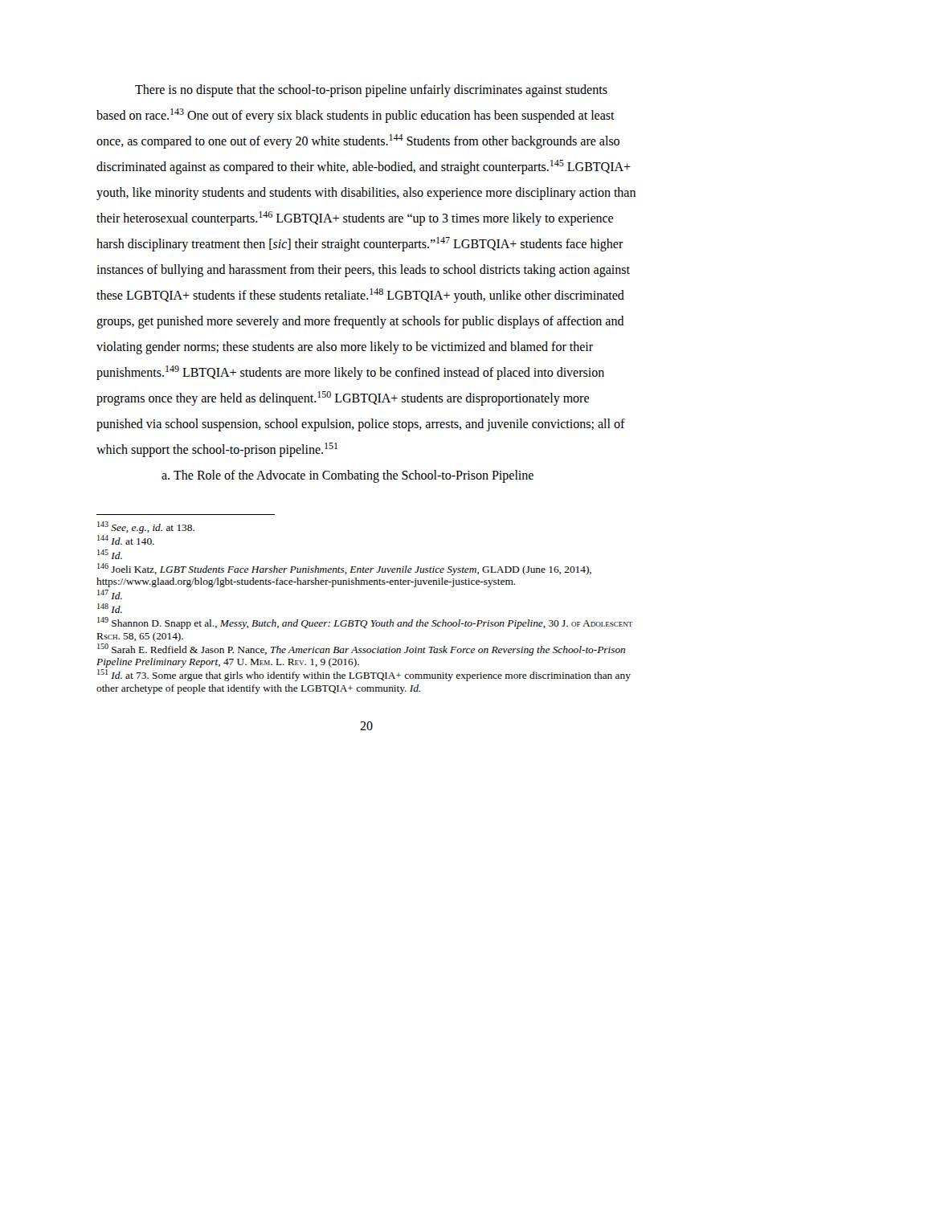There is no dispute that the school-to-prison pipeline unfairly discriminates against students based on race.143 One out of every six black students in public education has been suspended at least once, as compared to one out of every 20 white students.144 Students from other backgrounds are also discriminated against as compared to their white, able-bodied, and straight counterparts.145 LGBTQIA+ youth, like minority students and students with disabilities, also experience more disciplinary action than their heterosexual counterparts.146 LGBTQIA+ students are “up to 3 times more likely to experience harsh disciplinary treatment then [sic] their straight counterparts.”147 LGBTQIA+ students face higher instances of bullying and harassment from their peers, this leads to school districts taking action against these LGBTQIA+ students if these students retaliate.148 LGBTQIA+ youth, unlike other discriminated groups, get punished more severely and more frequently at schools for public displays of affection and violating gender norms; these students are also more likely to be victimized and blamed for their punishments.149 LBTQIA+ students are more likely to be confined instead of placed into diversion programs once they are held as delinquent.150 LGBTQIA+ students are disproportionately more punished via school suspension, school expulsion, police stops, arrests, and juvenile convictions; all of which support the school-to-prison pipeline.151
The Role of the Advocate in Combating the School-to-Prison Pipeline
143 See, e.g., id. at 138.
144 Id. at 140.
145 Id.
146 Joeli Katz, LGBT Students Face Harsher Punishments, Enter Juvenile Justice System, GLADD (June 16, 2014), https://www.glaad.org/blog/lgbt-students-face-harsher-punishments-enter-juvenile-justice-system.
147 Id.
148 Id.
149 Shannon D. Snapp et al., Messy, Butch, and Queer: LGBTQ Youth and the School-to-Prison Pipeline, 30 J. of Adolescent Rsch. 58, 65 (2014).
150 Sarah E. Redfield & Jason P. Nance, The American Bar Association Joint Task Force on Reversing the School-to-Prison Pipeline Preliminary Report, 47 U. Mem. L. Rev. 1, 9 (2016).
151 Id. at 73. Some argue that girls who identify within the LGBTQIA+ community experience more discrimination than any other archetype of people that identify with the LGBTQIA+ community. Id.
20